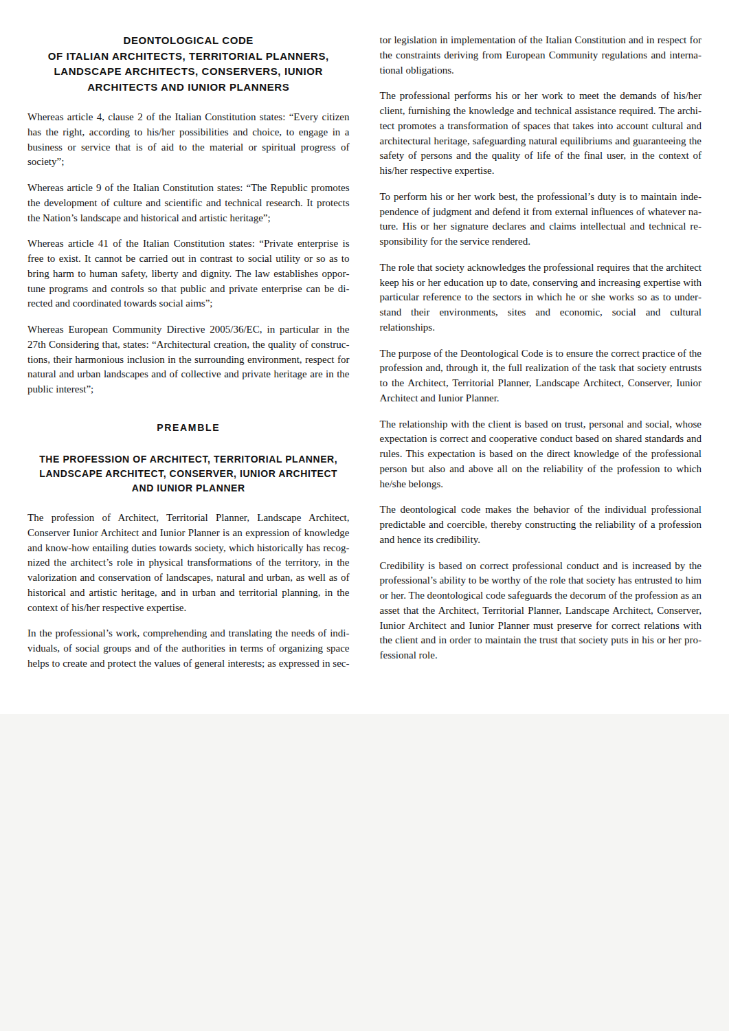Deontological Code
of Italian Architects, Territorial Planners, Landscape Architects, Conservers, Iunior Architects and Iunior Planners
Whereas article 4, clause 2 of the Italian Constitution states: “Every citizen has the right, according to his/her possibilities and choice, to engage in a business or service that is of aid to the material or spiritual progress of society”;
Whereas article 9 of the Italian Constitution states: “The Republic promotes the development of culture and scientific and technical research. It protects the Nation’s landscape and historical and artistic heritage”;
Whereas article 41 of the Italian Constitution states: “Private enterprise is free to exist. It cannot be carried out in contrast to social utility or so as to bring harm to human safety, liberty and dignity. The law establishes opportune programs and controls so that public and private enterprise can be directed and coordinated towards social aims”;
Whereas European Community Directive 2005/36/EC, in particular in the 27th Considering that, states: “Architectural creation, the quality of constructions, their harmonious inclusion in the surrounding environment, respect for natural and urban landscapes and of collective and private heritage are in the public interest”;
Preamble
The profession of Architect, Territorial Planner, Landscape Architect, Conserver, Iunior Architect and Iunior Planner
The profession of Architect, Territorial Planner, Landscape Architect, Conserver Iunior Architect and Iunior Planner is an expression of knowledge and know-how entailing duties towards society, which historically has recognized the architect’s role in physical transformations of the territory, in the valorization and conservation of landscapes, natural and urban, as well as of historical and artistic heritage, and in urban and territorial planning, in the context of his/her respective expertise.
In the professional’s work, comprehending and translating the needs of individuals, of social groups and of the authorities in terms of organizing space helps to create and protect the values of general interests; as expressed in sector legislation in implementation of the Italian Constitution and in respect for the constraints deriving from European Community regulations and international obligations.
The professional performs his or her work to meet the demands of his/her client, furnishing the knowledge and technical assistance required. The architect promotes a transformation of spaces that takes into account cultural and architectural heritage, safeguarding natural equilibriums and guaranteeing the safety of persons and the quality of life of the final user, in the context of his/her respective expertise.
To perform his or her work best, the professional’s duty is to maintain independence of judgment and defend it from external influences of whatever nature. His or her signature declares and claims intellectual and technical responsibility for the service rendered.
The role that society acknowledges the professional requires that the architect keep his or her education up to date, conserving and increasing expertise with particular reference to the sectors in which he or she works so as to understand their environments, sites and economic, social and cultural relationships.
The purpose of the Deontological Code is to ensure the correct practice of the profession and, through it, the full realization of the task that society entrusts to the Architect, Territorial Planner, Landscape Architect, Conserver, Iunior Architect and Iunior Planner.
The relationship with the client is based on trust, personal and social, whose expectation is correct and cooperative conduct based on shared standards and rules. This expectation is based on the direct knowledge of the professional person but also and above all on the reliability of the profession to which he/she belongs.
The deontological code makes the behavior of the individual professional predictable and coercible, thereby constructing the reliability of a profession and hence its credibility.
Credibility is based on correct professional conduct and is increased by the professional’s ability to be worthy of the role that society has entrusted to him or her. The deontological code safeguards the decorum of the profession as an asset that the Architect, Territorial Planner, Landscape Architect, Conserver, Iunior Architect and Iunior Planner must preserve for correct relations with the client and in order to maintain the trust that society puts in his or her professional role.